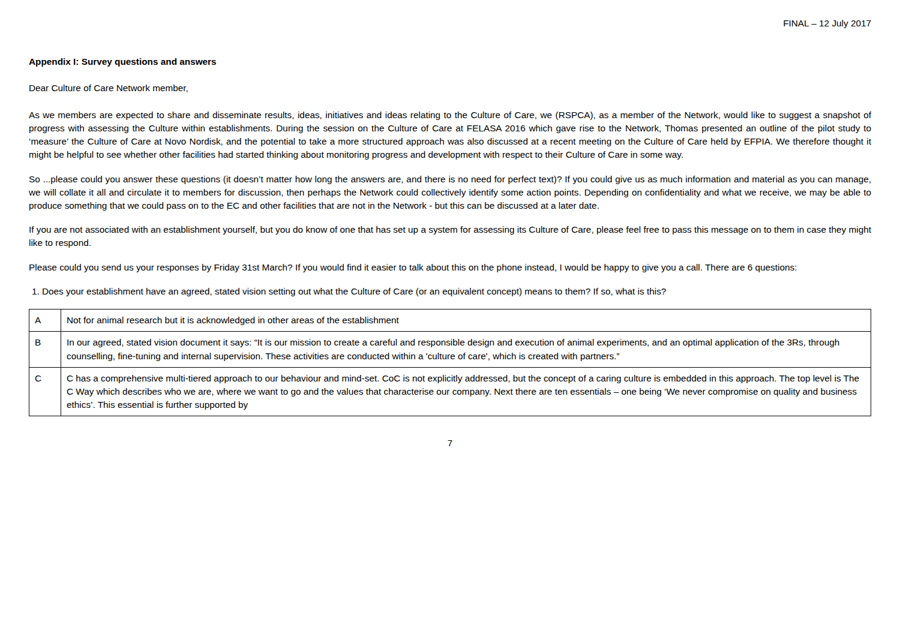FINAL – 12 July 2017
Appendix I: Survey questions and answers
Dear Culture of Care Network member,
As we members are expected to share and disseminate results, ideas, initiatives and ideas relating to the Culture of Care, we (RSPCA), as a member of the Network, would like to suggest a snapshot of progress with assessing the Culture within establishments. During the session on the Culture of Care at FELASA 2016 which gave rise to the Network, Thomas presented an outline of the pilot study to ‘measure’ the Culture of Care at Novo Nordisk, and the potential to take a more structured approach was also discussed at a recent meeting on the Culture of Care held by EFPIA. We therefore thought it might be helpful to see whether other facilities had started thinking about monitoring progress and development with respect to their Culture of Care in some way.
So ...please could you answer these questions (it doesn’t matter how long the answers are, and there is no need for perfect text)? If you could give us as much information and material as you can manage, we will collate it all and circulate it to members for discussion, then perhaps the Network could collectively identify some action points. Depending on confidentiality and what we receive, we may be able to produce something that we could pass on to the EC and other facilities that are not in the Network - but this can be discussed at a later date.
If you are not associated with an establishment yourself, but you do know of one that has set up a system for assessing its Culture of Care, please feel free to pass this message on to them in case they might like to respond.
Please could you send us your responses by Friday 31st March? If you would find it easier to talk about this on the phone instead, I would be happy to give you a call. There are 6 questions:
Does your establishment have an agreed, stated vision setting out what the Culture of Care (or an equivalent concept) means to them? If so, what is this?
| A | Not for animal research but it is acknowledged in other areas of the establishment |
| B | In our agreed, stated vision document it says: “It is our mission to create a careful and responsible design and execution of animal experiments, and an optimal application of the 3Rs, through counselling, fine-tuning and internal supervision. These activities are conducted within a 'culture of care', which is created with partners.” |
| C | C has a comprehensive multi-tiered approach to our behaviour and mind-set. CoC is not explicitly addressed, but the concept of a caring culture is embedded in this approach. The top level is The C Way which describes who we are, where we want to go and the values that characterise our company. Next there are ten essentials – one being ‘We never compromise on quality and business ethics’. This essential is further supported by |
7